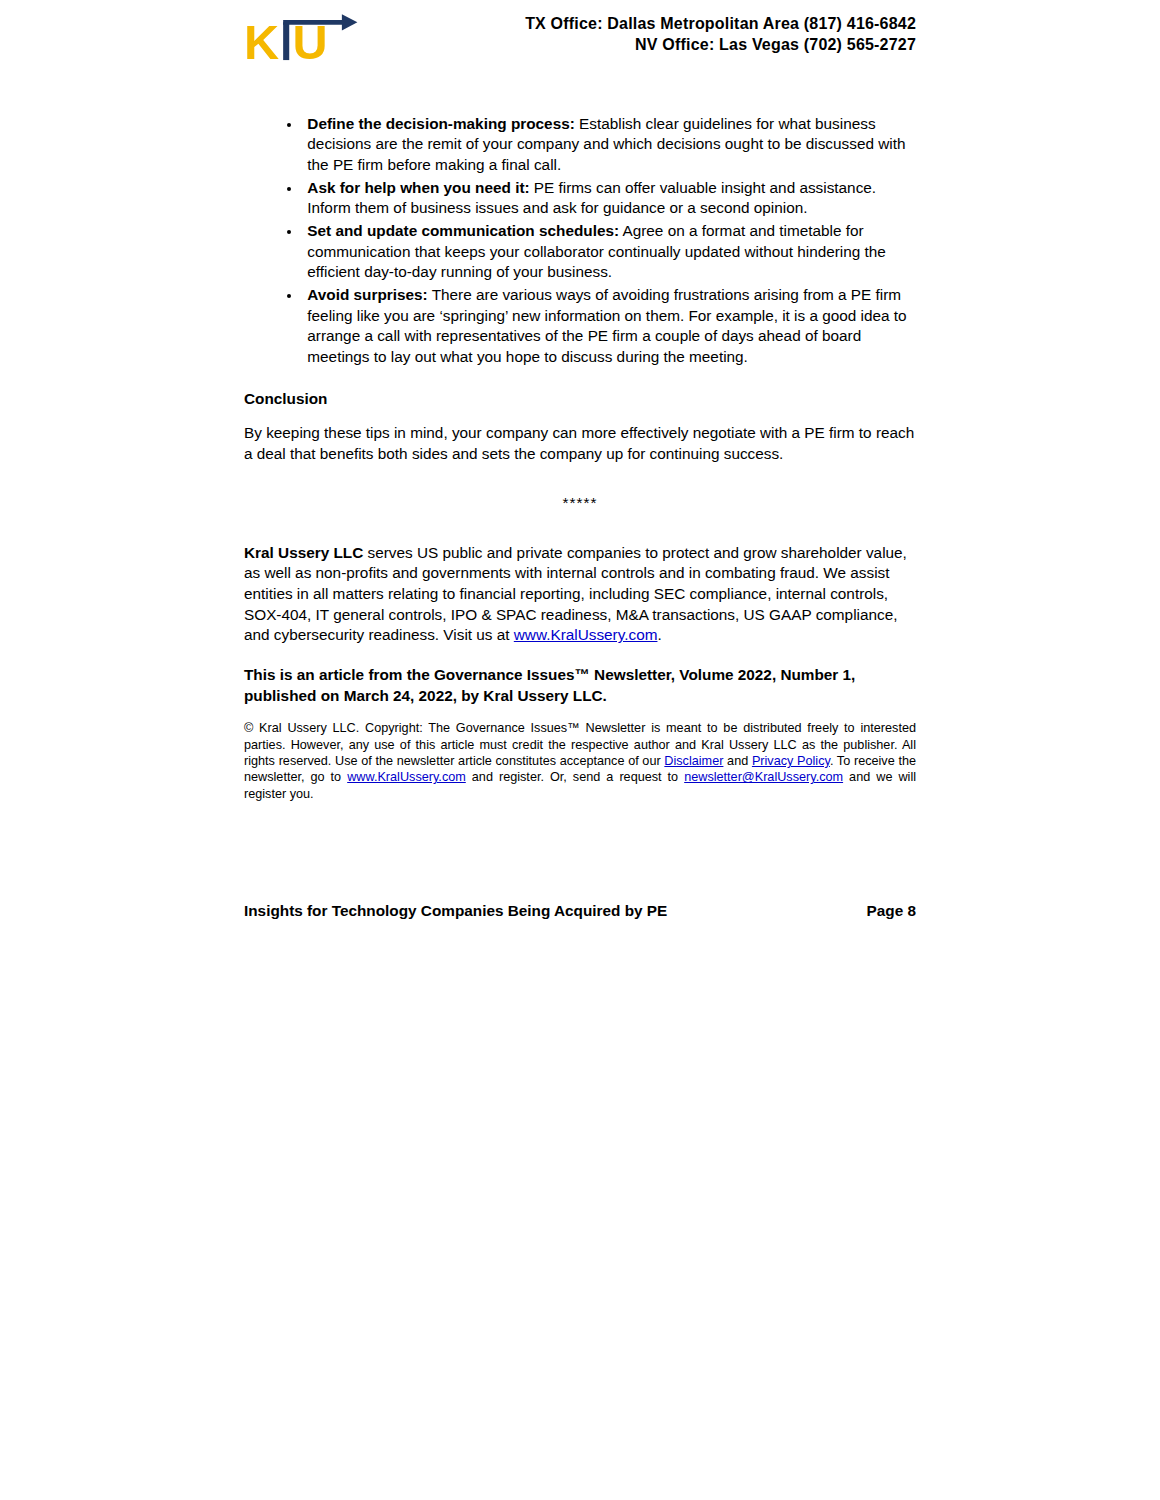K U
TX Office: Dallas Metropolitan Area (817) 416-6842
NV Office: Las Vegas (702) 565-2727
Define the decision-making process: Establish clear guidelines for what business decisions are the remit of your company and which decisions ought to be discussed with the PE firm before making a final call.
Ask for help when you need it: PE firms can offer valuable insight and assistance. Inform them of business issues and ask for guidance or a second opinion.
Set and update communication schedules: Agree on a format and timetable for communication that keeps your collaborator continually updated without hindering the efficient day-to-day running of your business.
Avoid surprises: There are various ways of avoiding frustrations arising from a PE firm feeling like you are ‘springing’ new information on them. For example, it is a good idea to arrange a call with representatives of the PE firm a couple of days ahead of board meetings to lay out what you hope to discuss during the meeting.
Conclusion
By keeping these tips in mind, your company can more effectively negotiate with a PE firm to reach a deal that benefits both sides and sets the company up for continuing success.
*****
Kral Ussery LLC serves US public and private companies to protect and grow shareholder value, as well as non-profits and governments with internal controls and in combating fraud. We assist entities in all matters relating to financial reporting, including SEC compliance, internal controls, SOX-404, IT general controls, IPO & SPAC readiness, M&A transactions, US GAAP compliance, and cybersecurity readiness. Visit us at www.KralUssery.com.
This is an article from the Governance Issues™ Newsletter, Volume 2022, Number 1, published on March 24, 2022, by Kral Ussery LLC.
© Kral Ussery LLC. Copyright: The Governance Issues™ Newsletter is meant to be distributed freely to interested parties. However, any use of this article must credit the respective author and Kral Ussery LLC as the publisher. All rights reserved. Use of the newsletter article constitutes acceptance of our Disclaimer and Privacy Policy. To receive the newsletter, go to www.KralUssery.com and register. Or, send a request to newsletter@KralUssery.com and we will register you.
Insights for Technology Companies Being Acquired by PE Page 8